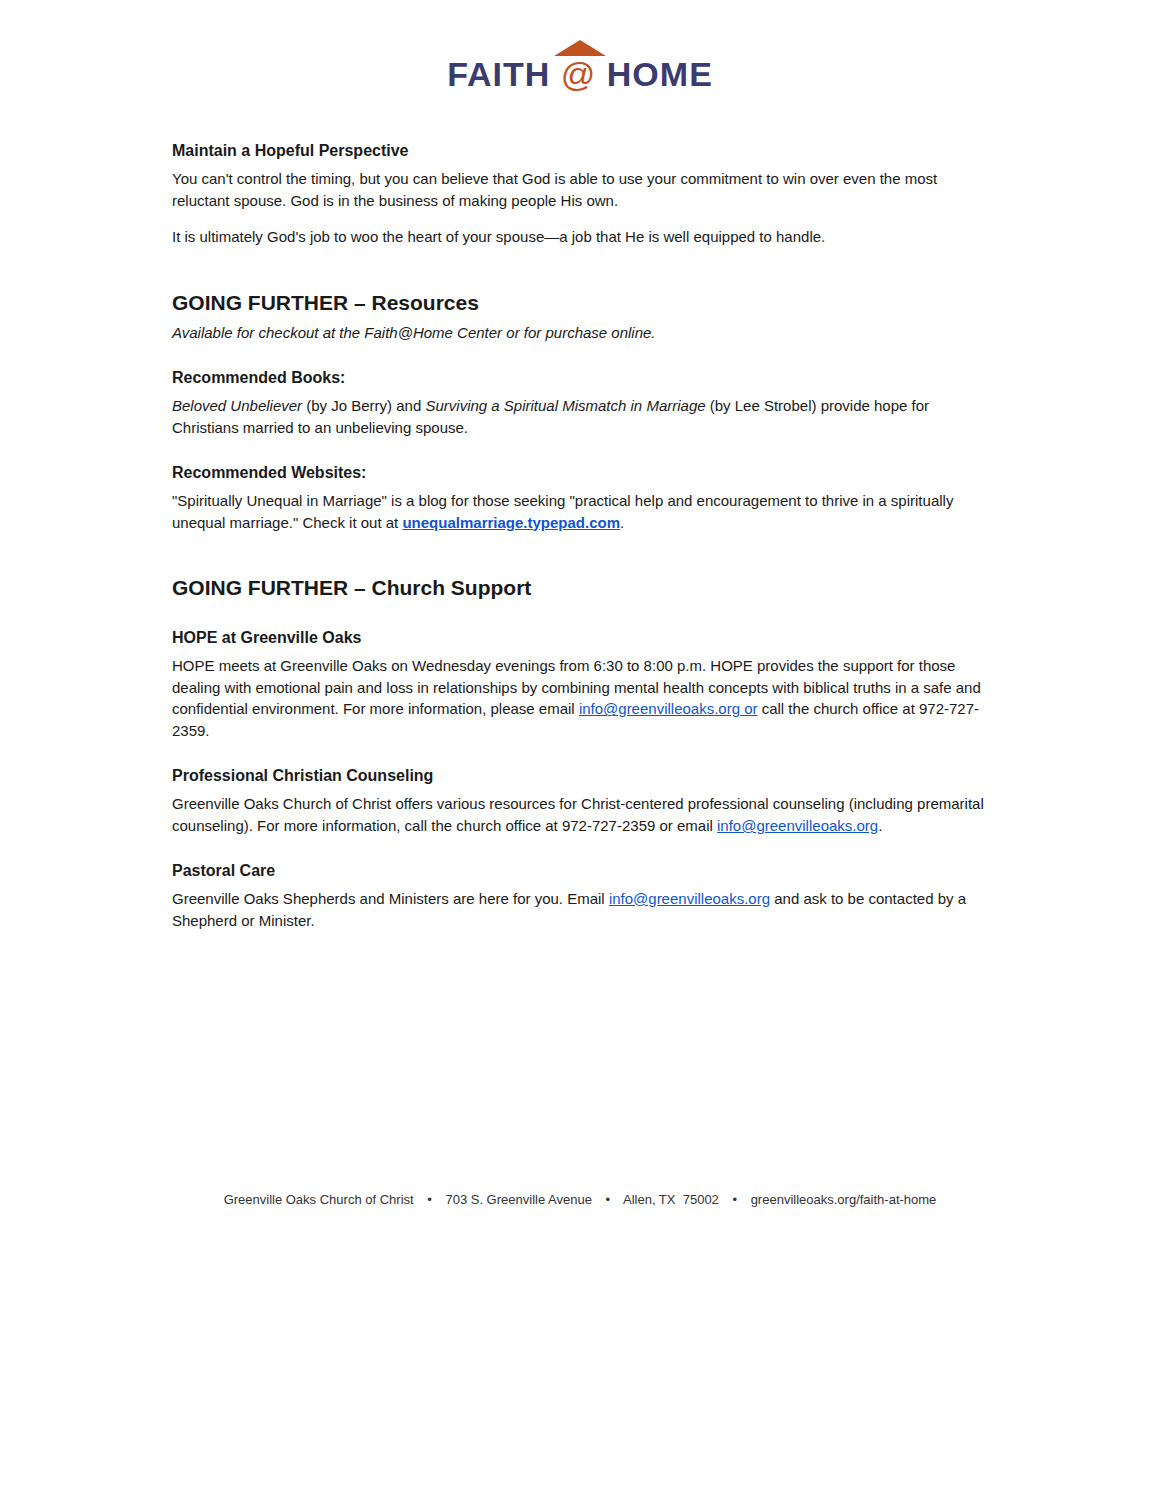FAITH @ HOME
Maintain a Hopeful Perspective
You can't control the timing, but you can believe that God is able to use your commitment to win over even the most reluctant spouse. God is in the business of making people His own.
It is ultimately God's job to woo the heart of your spouse—a job that He is well equipped to handle.
GOING FURTHER – Resources
Available for checkout at the Faith@Home Center or for purchase online.
Recommended Books:
Beloved Unbeliever (by Jo Berry) and Surviving a Spiritual Mismatch in Marriage (by Lee Strobel) provide hope for Christians married to an unbelieving spouse.
Recommended Websites:
"Spiritually Unequal in Marriage" is a blog for those seeking "practical help and encouragement to thrive in a spiritually unequal marriage." Check it out at unequalmarriage.typepad.com.
GOING FURTHER – Church Support
HOPE at Greenville Oaks
HOPE meets at Greenville Oaks on Wednesday evenings from 6:30 to 8:00 p.m. HOPE provides the support for those dealing with emotional pain and loss in relationships by combining mental health concepts with biblical truths in a safe and confidential environment. For more information, please email info@greenvilleoaks.org or call the church office at 972-727-2359.
Professional Christian Counseling
Greenville Oaks Church of Christ offers various resources for Christ-centered professional counseling (including premarital counseling). For more information, call the church office at 972-727-2359 or email info@greenvilleoaks.org.
Pastoral Care
Greenville Oaks Shepherds and Ministers are here for you. Email info@greenvilleoaks.org and ask to be contacted by a Shepherd or Minister.
Greenville Oaks Church of Christ • 703 S. Greenville Avenue • Allen, TX 75002 • greenvilleoaks.org/faith-at-home